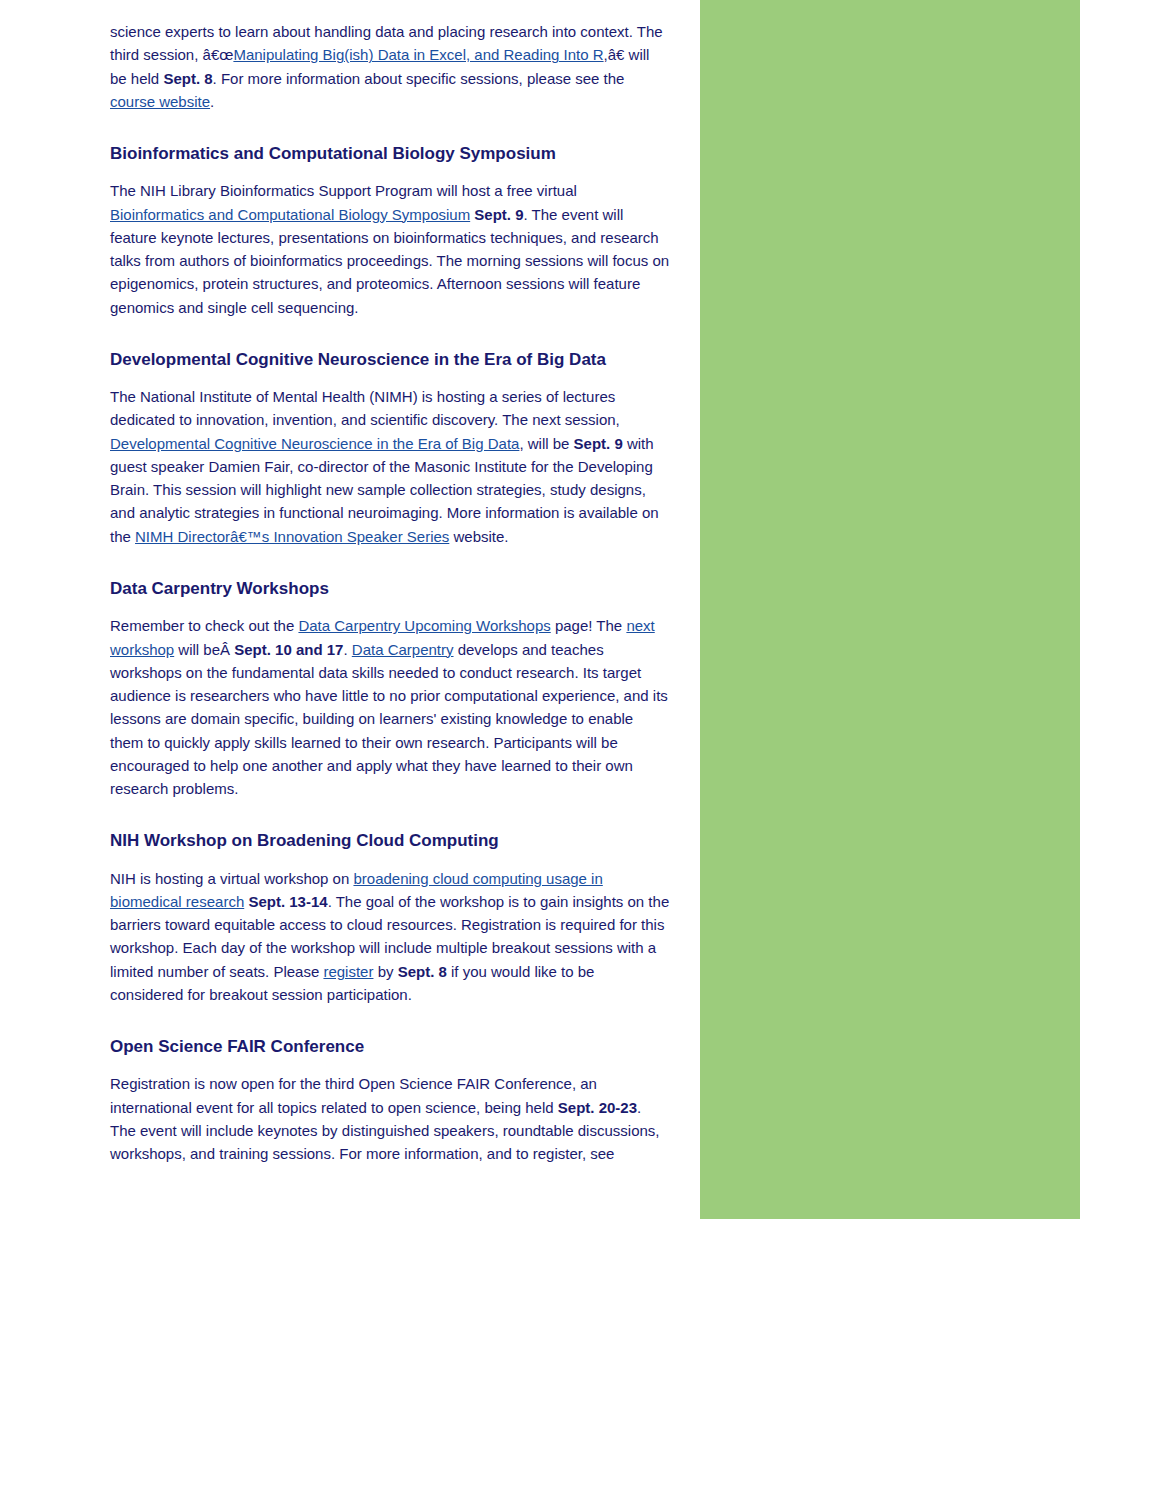science experts to learn about handling data and placing research into context. The third session, â€œManipulating Big(ish) Data in Excel, and Reading Into R,â€ will be held Sept. 8. For more information about specific sessions, please see the course website.
Bioinformatics and Computational Biology Symposium
The NIH Library Bioinformatics Support Program will host a free virtual Bioinformatics and Computational Biology Symposium Sept. 9. The event will feature keynote lectures, presentations on bioinformatics techniques, and research talks from authors of bioinformatics proceedings. The morning sessions will focus on epigenomics, protein structures, and proteomics. Afternoon sessions will feature genomics and single cell sequencing.
Developmental Cognitive Neuroscience in the Era of Big Data
The National Institute of Mental Health (NIMH) is hosting a series of lectures dedicated to innovation, invention, and scientific discovery. The next session, Developmental Cognitive Neuroscience in the Era of Big Data, will be Sept. 9 with guest speaker Damien Fair, co-director of the Masonic Institute for the Developing Brain. This session will highlight new sample collection strategies, study designs, and analytic strategies in functional neuroimaging. More information is available on the NIMH Directorâ€™s Innovation Speaker Series website.
Data Carpentry Workshops
Remember to check out the Data Carpentry Upcoming Workshops page! The next workshop will beÂ Sept. 10 and 17. Data Carpentry develops and teaches workshops on the fundamental data skills needed to conduct research. Its target audience is researchers who have little to no prior computational experience, and its lessons are domain specific, building on learners' existing knowledge to enable them to quickly apply skills learned to their own research. Participants will be encouraged to help one another and apply what they have learned to their own research problems.
NIH Workshop on Broadening Cloud Computing
NIH is hosting a virtual workshop on broadening cloud computing usage in biomedical research Sept. 13-14. The goal of the workshop is to gain insights on the barriers toward equitable access to cloud resources. Registration is required for this workshop. Each day of the workshop will include multiple breakout sessions with a limited number of seats. Please register by Sept. 8 if you would like to be considered for breakout session participation.
Open Science FAIR Conference
Registration is now open for the third Open Science FAIR Conference, an international event for all topics related to open science, being held Sept. 20-23. The event will include keynotes by distinguished speakers, roundtable discussions, workshops, and training sessions. For more information, and to register, see